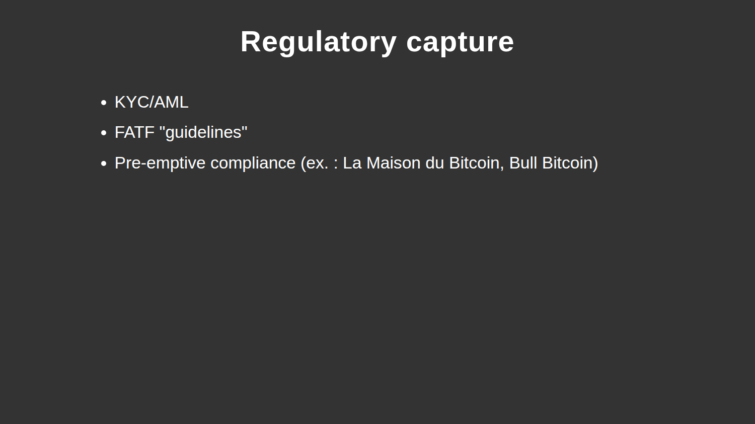Regulatory capture
KYC/AML
FATF "guidelines"
Pre-emptive compliance (ex. : La Maison du Bitcoin, Bull Bitcoin)